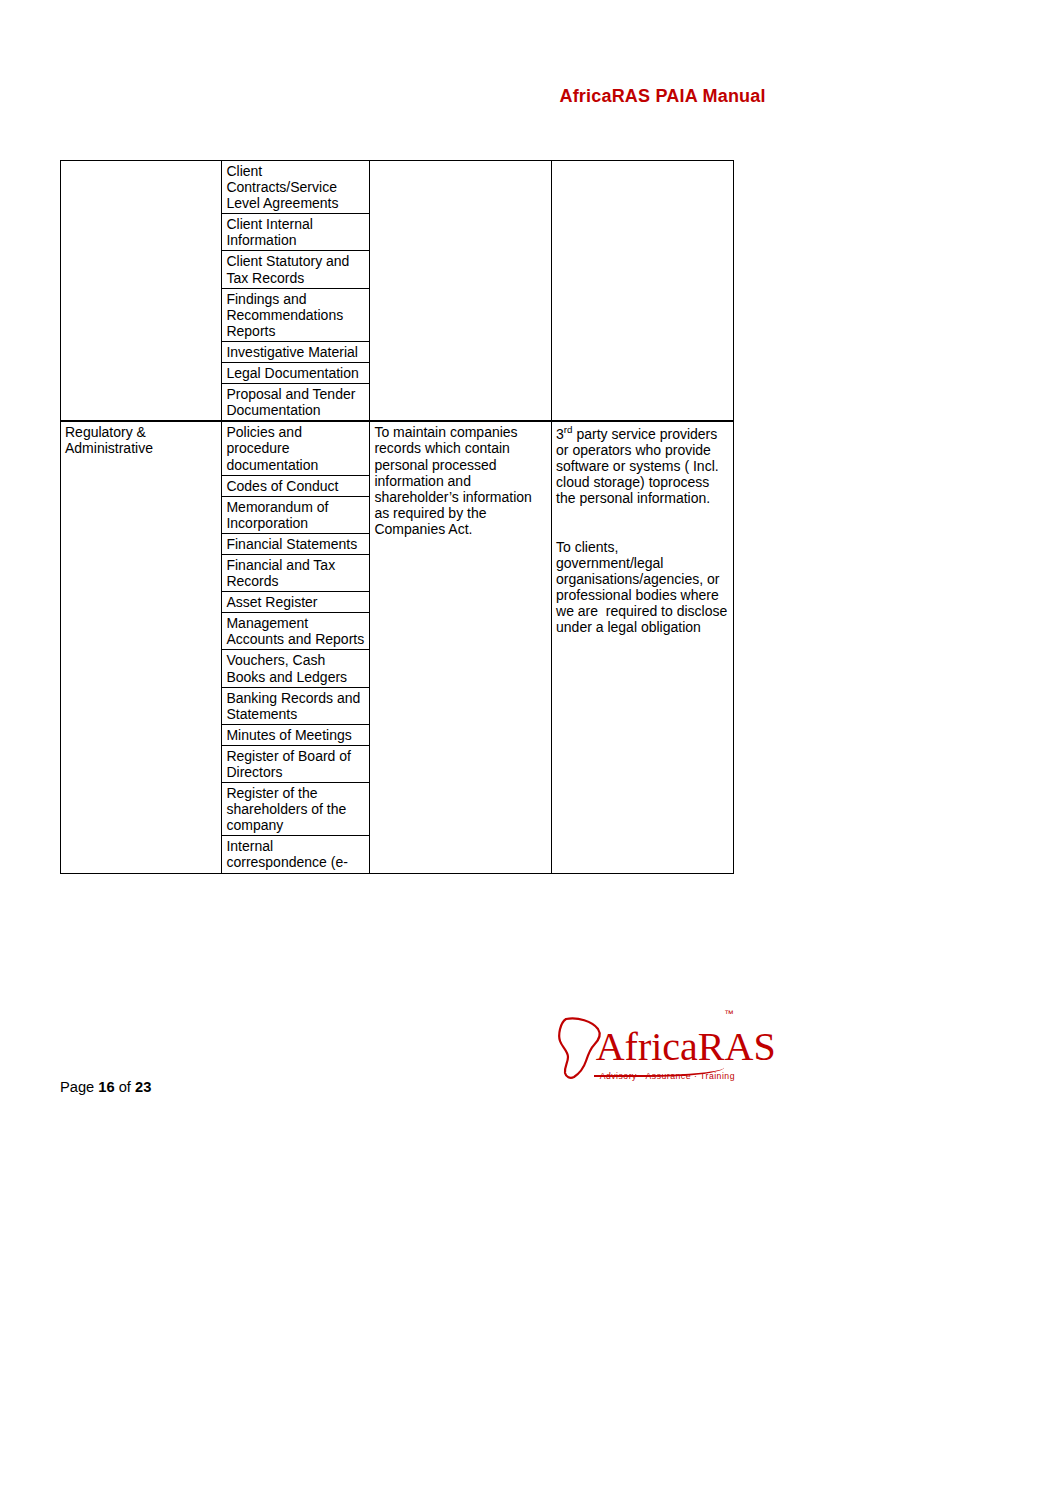AfricaRAS PAIA Manual
| | Client Contracts/Service Level Agreements | | |
| Client Internal Information |
| Client Statutory and Tax Records |
| Findings and Recommendations Reports |
| Investigative Material |
| Legal Documentation |
| Proposal and Tender Documentation |
| Regulatory & Administrative | Policies and procedure documentation | To maintain companies records which contain personal processed information and shareholder’s information as required by the Companies Act. | 3 rd party service providers or operators who provide software or systems ( Incl. cloud storage) toprocess the personal information. To clients, government/legal organisations/agencies, or professional bodies where we are required to disclose under a legal obligation |
| Codes of Conduct |
| Memorandum of Incorporation |
| Financial Statements |
| Financial and Tax Records |
| Asset Register |
| Management Accounts and Reports |
| Vouchers, Cash Books and Ledgers |
| Banking Records and Statements |
| Minutes of Meetings |
| Register of Board of Directors |
| Register of the shareholders of the company |
| Internal correspondence (e- |
Page 16 of 23
™
AfricaRAS
Advisory · Assurance · Training